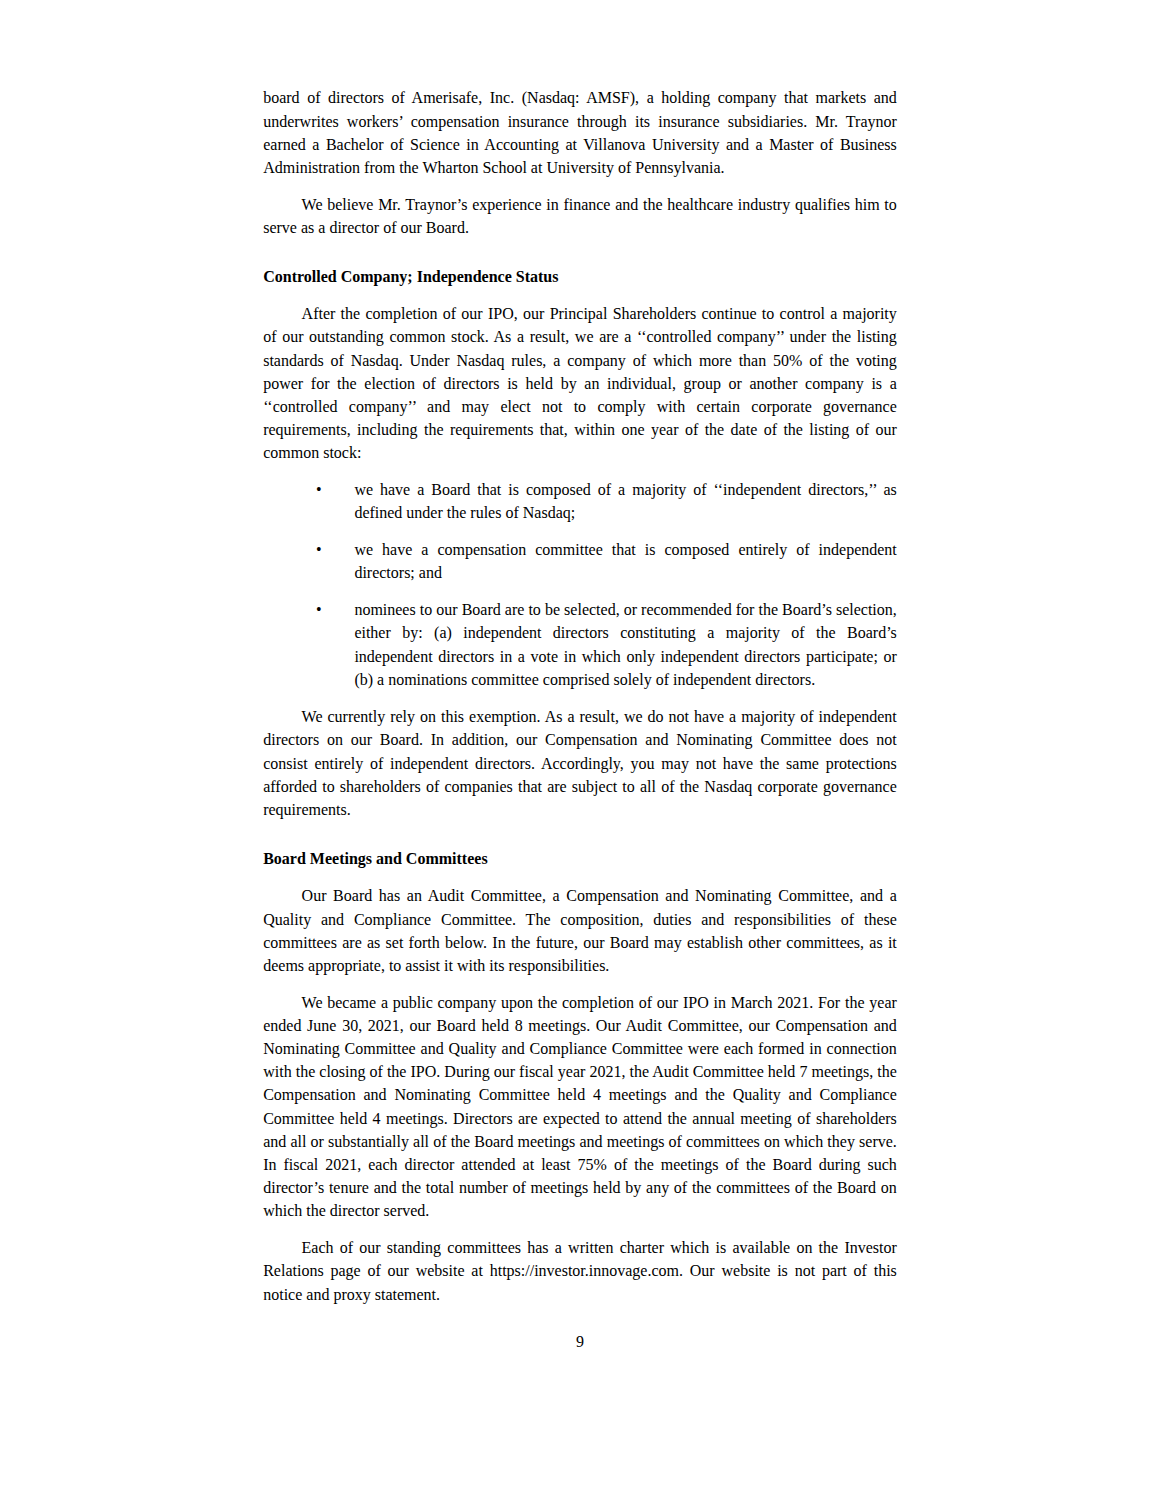board of directors of Amerisafe, Inc. (Nasdaq: AMSF), a holding company that markets and underwrites workers’ compensation insurance through its insurance subsidiaries. Mr. Traynor earned a Bachelor of Science in Accounting at Villanova University and a Master of Business Administration from the Wharton School at University of Pennsylvania.
We believe Mr. Traynor’s experience in finance and the healthcare industry qualifies him to serve as a director of our Board.
Controlled Company; Independence Status
After the completion of our IPO, our Principal Shareholders continue to control a majority of our outstanding common stock. As a result, we are a ‘‘controlled company’’ under the listing standards of Nasdaq. Under Nasdaq rules, a company of which more than 50% of the voting power for the election of directors is held by an individual, group or another company is a ‘‘controlled company’’ and may elect not to comply with certain corporate governance requirements, including the requirements that, within one year of the date of the listing of our common stock:
we have a Board that is composed of a majority of ‘‘independent directors,’’ as defined under the rules of Nasdaq;
we have a compensation committee that is composed entirely of independent directors; and
nominees to our Board are to be selected, or recommended for the Board’s selection, either by: (a) independent directors constituting a majority of the Board’s independent directors in a vote in which only independent directors participate; or (b) a nominations committee comprised solely of independent directors.
We currently rely on this exemption. As a result, we do not have a majority of independent directors on our Board. In addition, our Compensation and Nominating Committee does not consist entirely of independent directors. Accordingly, you may not have the same protections afforded to shareholders of companies that are subject to all of the Nasdaq corporate governance requirements.
Board Meetings and Committees
Our Board has an Audit Committee, a Compensation and Nominating Committee, and a Quality and Compliance Committee. The composition, duties and responsibilities of these committees are as set forth below. In the future, our Board may establish other committees, as it deems appropriate, to assist it with its responsibilities.
We became a public company upon the completion of our IPO in March 2021. For the year ended June 30, 2021, our Board held 8 meetings. Our Audit Committee, our Compensation and Nominating Committee and Quality and Compliance Committee were each formed in connection with the closing of the IPO. During our fiscal year 2021, the Audit Committee held 7 meetings, the Compensation and Nominating Committee held 4 meetings and the Quality and Compliance Committee held 4 meetings. Directors are expected to attend the annual meeting of shareholders and all or substantially all of the Board meetings and meetings of committees on which they serve. In fiscal 2021, each director attended at least 75% of the meetings of the Board during such director’s tenure and the total number of meetings held by any of the committees of the Board on which the director served.
Each of our standing committees has a written charter which is available on the Investor Relations page of our website at https://investor.innovage.com. Our website is not part of this notice and proxy statement.
9